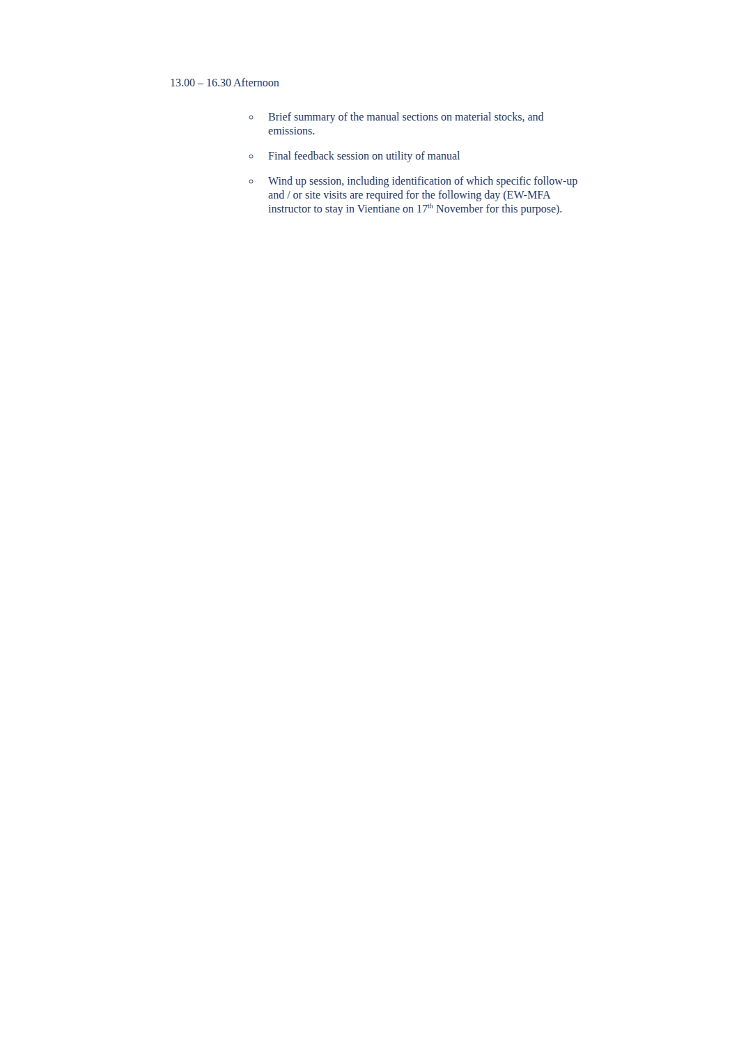13.00 – 16.30 Afternoon
Brief summary of the manual sections on material stocks, and emissions.
Final feedback session on utility of manual
Wind up session, including identification of which specific follow-up and / or site visits are required for the following day (EW-MFA instructor to stay in Vientiane on 17th November for this purpose).